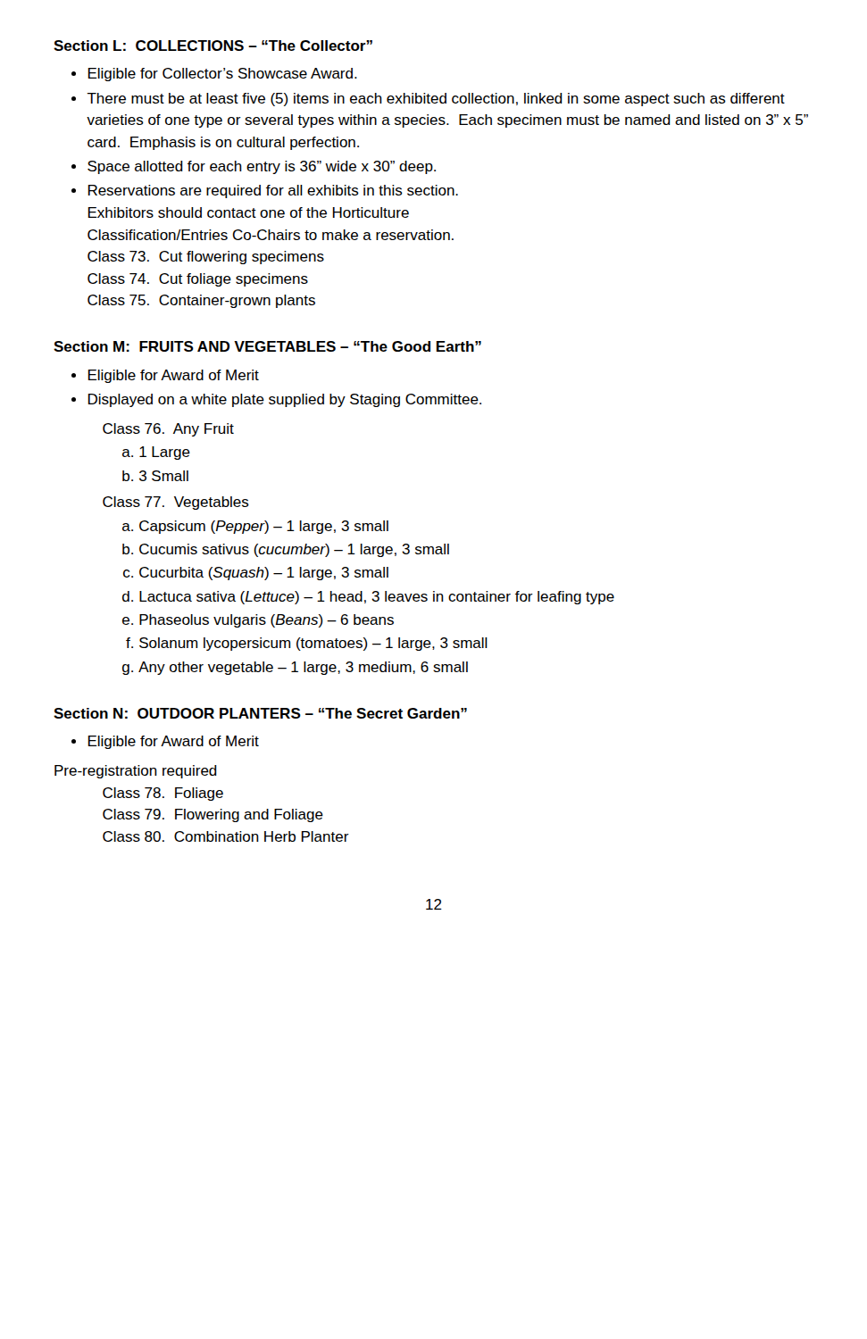Section L: COLLECTIONS – “The Collector”
Eligible for Collector’s Showcase Award.
There must be at least five (5) items in each exhibited collection, linked in some aspect such as different varieties of one type or several types within a species. Each specimen must be named and listed on 3” x 5” card. Emphasis is on cultural perfection.
Space allotted for each entry is 36” wide x 30” deep.
Reservations are required for all exhibits in this section.
Exhibitors should contact one of the Horticulture
Classification/Entries Co-Chairs to make a reservation.
Class 73. Cut flowering specimens
Class 74. Cut foliage specimens
Class 75. Container-grown plants
Section M: FRUITS AND VEGETABLES – “The Good Earth”
Eligible for Award of Merit
Displayed on a white plate supplied by Staging Committee.
Class 76. Any Fruit
1 Large
3 Small
Class 77. Vegetables
Capsicum (Pepper) – 1 large, 3 small
Cucumis sativus (cucumber) – 1 large, 3 small
Cucurbita (Squash) – 1 large, 3 small
Lactuca sativa (Lettuce) – 1 head, 3 leaves in container for leafing type
Phaseolus vulgaris (Beans) – 6 beans
Solanum lycopersicum (tomatoes) – 1 large, 3 small
Any other vegetable – 1 large, 3 medium, 6 small
Section N: OUTDOOR PLANTERS – “The Secret Garden”
Eligible for Award of Merit
Pre-registration required
Class 78. Foliage
Class 79. Flowering and Foliage
Class 80. Combination Herb Planter
12